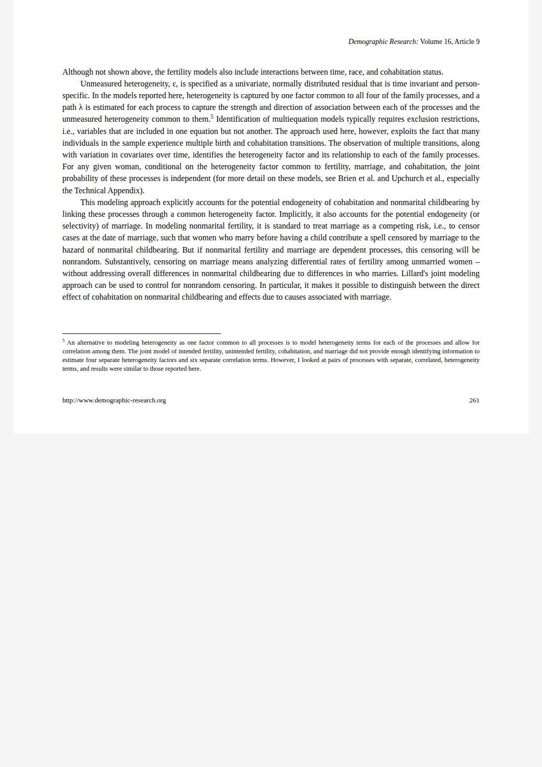Demographic Research: Volume 16, Article 9
Although not shown above, the fertility models also include interactions between time, race, and cohabitation status.
Unmeasured heterogeneity, ε, is specified as a univariate, normally distributed residual that is time invariant and person-specific. In the models reported here, heterogeneity is captured by one factor common to all four of the family processes, and a path λ is estimated for each process to capture the strength and direction of association between each of the processes and the unmeasured heterogeneity common to them.5 Identification of multiequation models typically requires exclusion restrictions, i.e., variables that are included in one equation but not another. The approach used here, however, exploits the fact that many individuals in the sample experience multiple birth and cohabitation transitions. The observation of multiple transitions, along with variation in covariates over time, identifies the heterogeneity factor and its relationship to each of the family processes. For any given woman, conditional on the heterogeneity factor common to fertility, marriage, and cohabitation, the joint probability of these processes is independent (for more detail on these models, see Brien et al. and Upchurch et al., especially the Technical Appendix).
This modeling approach explicitly accounts for the potential endogeneity of cohabitation and nonmarital childbearing by linking these processes through a common heterogeneity factor. Implicitly, it also accounts for the potential endogeneity (or selectivity) of marriage. In modeling nonmarital fertility, it is standard to treat marriage as a competing risk, i.e., to censor cases at the date of marriage, such that women who marry before having a child contribute a spell censored by marriage to the hazard of nonmarital childbearing. But if nonmarital fertility and marriage are dependent processes, this censoring will be nonrandom. Substantively, censoring on marriage means analyzing differential rates of fertility among unmarried women – without addressing overall differences in nonmarital childbearing due to differences in who marries. Lillard's joint modeling approach can be used to control for nonrandom censoring. In particular, it makes it possible to distinguish between the direct effect of cohabitation on nonmarital childbearing and effects due to causes associated with marriage.
5 An alternative to modeling heterogeneity as one factor common to all processes is to model heterogeneity terms for each of the processes and allow for correlation among them. The joint model of intended fertility, unintended fertility, cohabitation, and marriage did not provide enough identifying information to estimate four separate heterogeneity factors and six separate correlation terms. However, I looked at pairs of processes with separate, correlated, heterogeneity terms, and results were similar to those reported here.
http://www.demographic-research.org 261